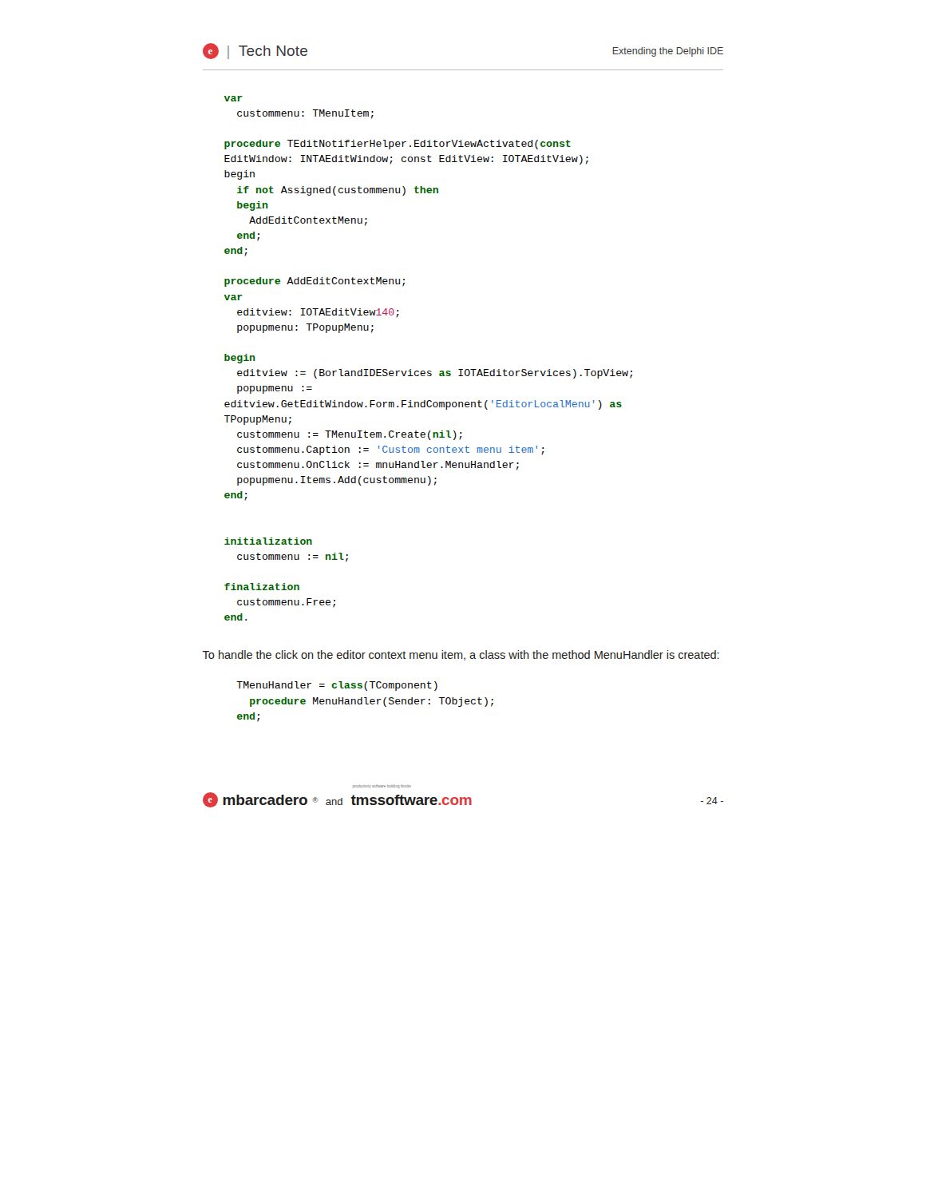e|Tech Note
Extending the Delphi IDE
var
  custommenu: TMenuItem;
 procedure TEditNotifierHelper.EditorViewActivated(const
EditWindow: INTAEditWindow; const EditView: IOTAEditView);
begin
  if not Assigned(custommenu) then
  begin
    AddEditContextMenu;
  end;
end;
 procedure AddEditContextMenu;
var
  editview: IOTAEditView140;
  popupmenu: TPopupMenu;
 begin
  editview := (BorlandIDEServices as IOTAEditorServices).TopView;
  popupmenu :=
editview.GetEditWindow.Form.FindComponent('EditorLocalMenu') as
TPopupMenu;
  custommenu := TMenuItem.Create(nil);
  custommenu.Caption := 'Custom context menu item';
  custommenu.OnClick := mnuHandler.MenuHandler;
  popupmenu.Items.Add(custommenu);
end;
 initialization
  custommenu := nil;
 finalization
  custommenu.Free;
end.
To handle the click on the editor context menu item, a class with the method MenuHandler is created:
  TMenuHandler = class(TComponent)
    procedure MenuHandler(Sender: TObject);
  end;
embarcadero® and productivity software building blockstmssoftware.com
- 24 -